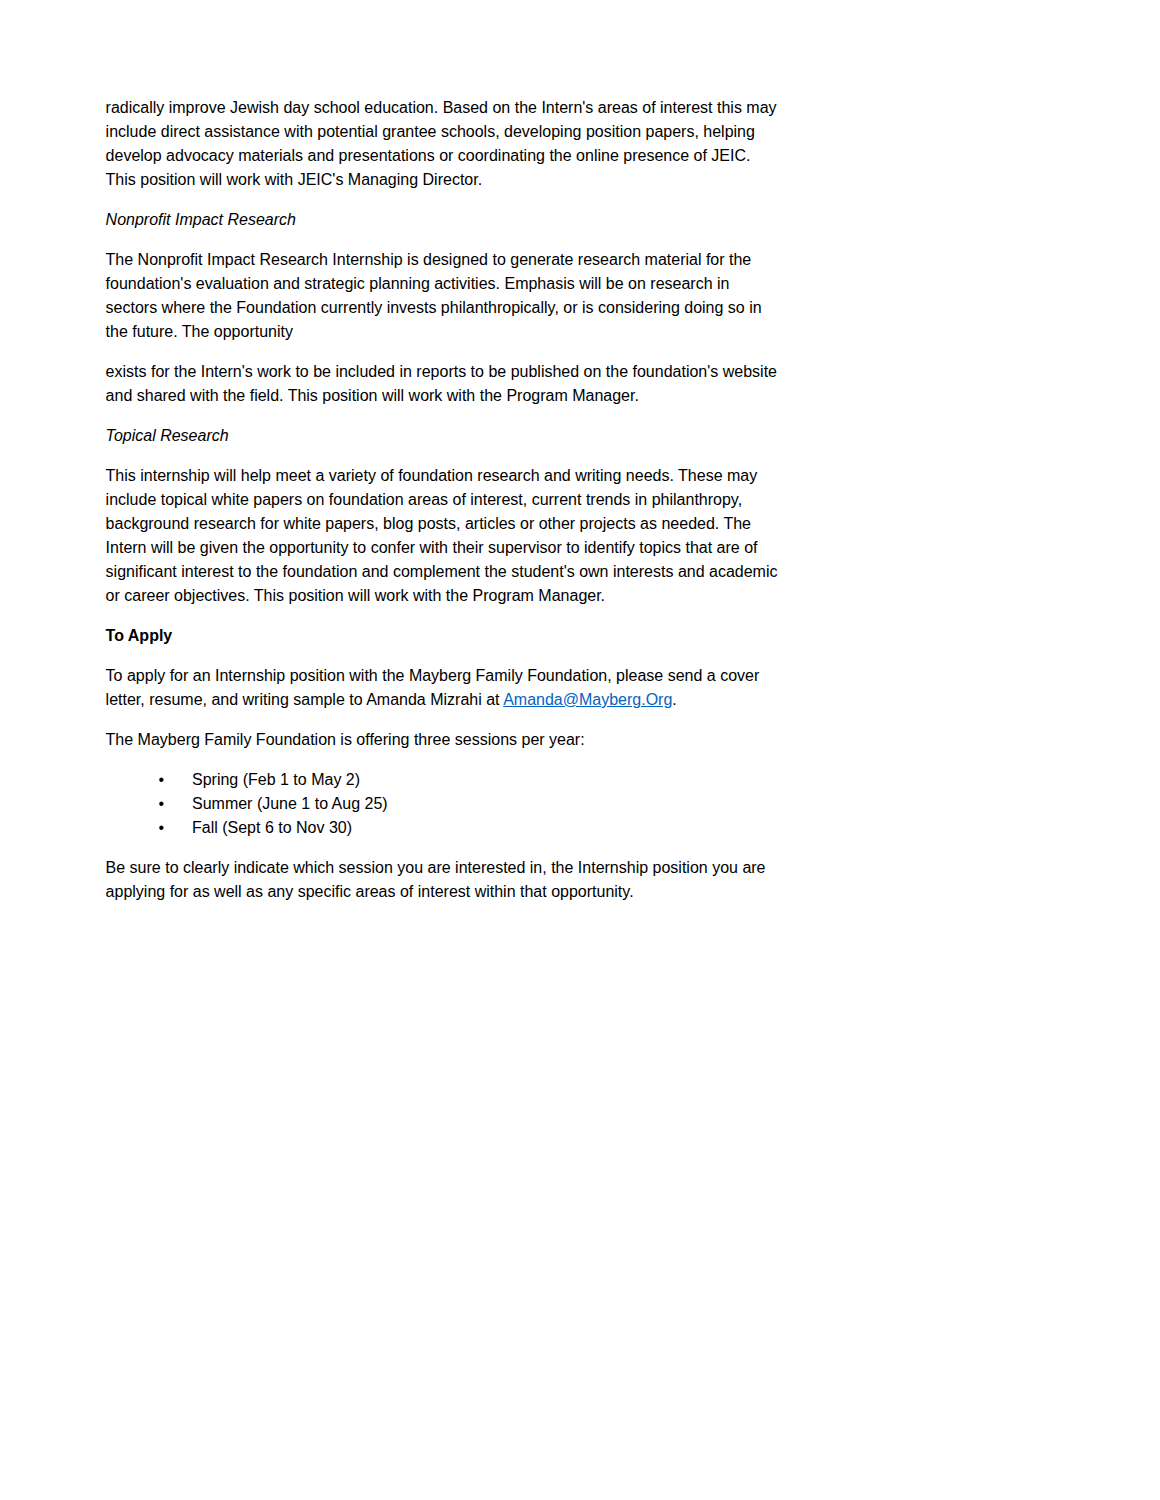radically improve Jewish day school education. Based on the Intern's areas of interest this may include direct assistance with potential grantee schools, developing position papers, helping develop advocacy materials and presentations or coordinating the online presence of JEIC. This position will work with JEIC's Managing Director.
Nonprofit Impact Research
The Nonprofit Impact Research Internship is designed to generate research material for the foundation's evaluation and strategic planning activities. Emphasis will be on research in sectors where the Foundation currently invests philanthropically, or is considering doing so in the future. The opportunity
exists for the Intern's work to be included in reports to be published on the foundation's website and shared with the field. This position will work with the Program Manager.
Topical Research
This internship will help meet a variety of foundation research and writing needs. These may include topical white papers on foundation areas of interest, current trends in philanthropy, background research for white papers, blog posts, articles or other projects as needed. The Intern will be given the opportunity to confer with their supervisor to identify topics that are of significant interest to the foundation and complement the student's own interests and academic or career objectives. This position will work with the Program Manager.
To Apply
To apply for an Internship position with the Mayberg Family Foundation, please send a cover letter, resume, and writing sample to Amanda Mizrahi at Amanda@Mayberg.Org.
The Mayberg Family Foundation is offering three sessions per year:
Spring (Feb 1 to May 2)
Summer (June 1 to Aug 25)
Fall (Sept 6 to Nov 30)
Be sure to clearly indicate which session you are interested in, the Internship position you are applying for as well as any specific areas of interest within that opportunity.